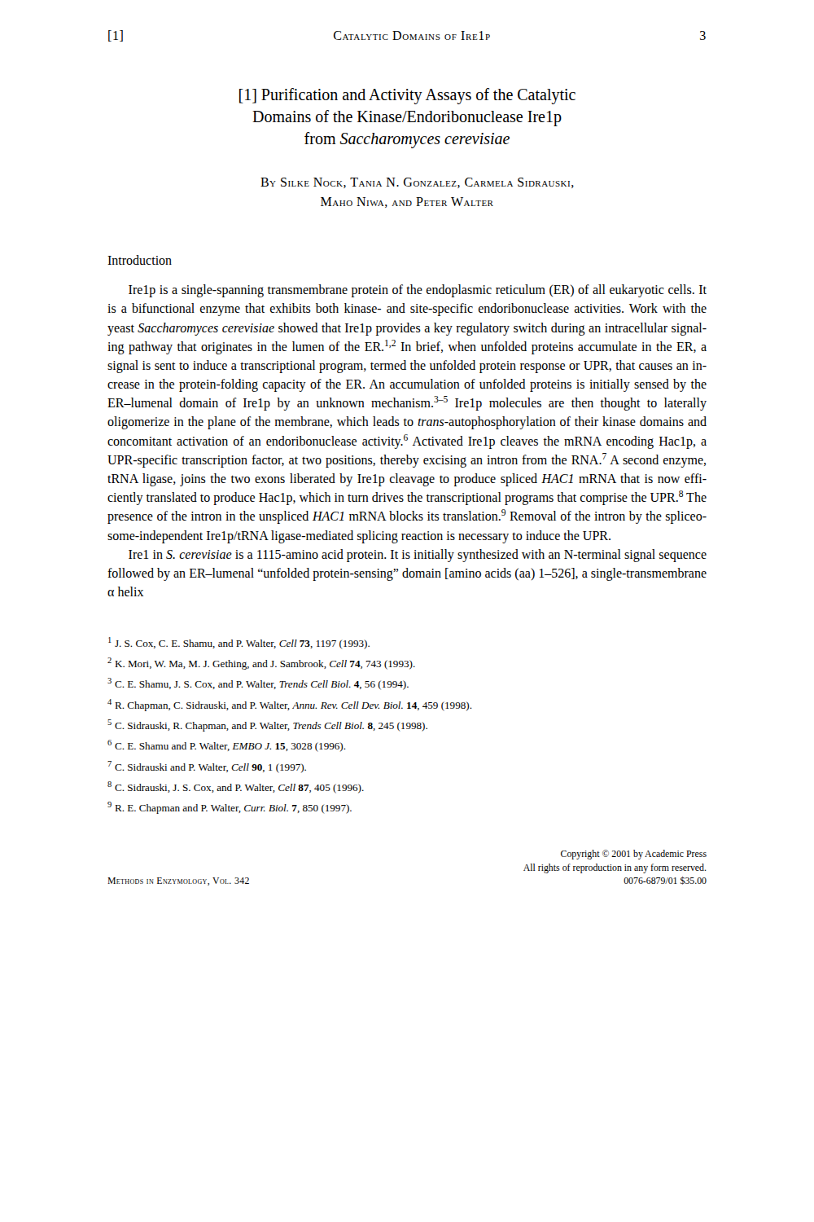[1] Catalytic Domains of Ire1p 3
[1] Purification and Activity Assays of the Catalytic
Domains of the Kinase/Endoribonuclease Ire1p
from Saccharomyces cerevisiae
By Silke Nock, Tania N. Gonzalez, Carmela Sidrauski,
Maho Niwa, and Peter Walter
Introduction
Ire1p is a single-spanning transmembrane protein of the endoplasmic reticulum (ER) of all eukaryotic cells. It is a bifunctional enzyme that exhibits both kinase- and site-specific endoribonuclease activities. Work with the yeast Saccharomyces cerevisiae showed that Ire1p provides a key regulatory switch during an intracellular signaling pathway that originates in the lumen of the ER.1,2 In brief, when unfolded proteins accumulate in the ER, a signal is sent to induce a transcriptional program, termed the unfolded protein response or UPR, that causes an increase in the protein-folding capacity of the ER. An accumulation of unfolded proteins is initially sensed by the ER–lumenal domain of Ire1p by an unknown mechanism.3–5 Ire1p molecules are then thought to laterally oligomerize in the plane of the membrane, which leads to trans-autophosphorylation of their kinase domains and concomitant activation of an endoribonuclease activity.6 Activated Ire1p cleaves the mRNA encoding Hac1p, a UPR-specific transcription factor, at two positions, thereby excising an intron from the RNA.7 A second enzyme, tRNA ligase, joins the two exons liberated by Ire1p cleavage to produce spliced HAC1 mRNA that is now efficiently translated to produce Hac1p, which in turn drives the transcriptional programs that comprise the UPR.8 The presence of the intron in the unspliced HAC1 mRNA blocks its translation.9 Removal of the intron by the spliceosome-independent Ire1p/tRNA ligase-mediated splicing reaction is necessary to induce the UPR.
Ire1 in S. cerevisiae is a 1115-amino acid protein. It is initially synthesized with an N-terminal signal sequence followed by an ER–lumenal “unfolded protein-sensing” domain [amino acids (aa) 1–526], a single-transmembrane α helix
1 J. S. Cox, C. E. Shamu, and P. Walter, Cell 73, 1197 (1993).
2 K. Mori, W. Ma, M. J. Gething, and J. Sambrook, Cell 74, 743 (1993).
3 C. E. Shamu, J. S. Cox, and P. Walter, Trends Cell Biol. 4, 56 (1994).
4 R. Chapman, C. Sidrauski, and P. Walter, Annu. Rev. Cell Dev. Biol. 14, 459 (1998).
5 C. Sidrauski, R. Chapman, and P. Walter, Trends Cell Biol. 8, 245 (1998).
6 C. E. Shamu and P. Walter, EMBO J. 15, 3028 (1996).
7 C. Sidrauski and P. Walter, Cell 90, 1 (1997).
8 C. Sidrauski, J. S. Cox, and P. Walter, Cell 87, 405 (1996).
9 R. E. Chapman and P. Walter, Curr. Biol. 7, 850 (1997).
Methods in Enzymology, Vol. 342
Copyright © 2001 by Academic Press
All rights of reproduction in any form reserved.
0076-6879/01 $35.00